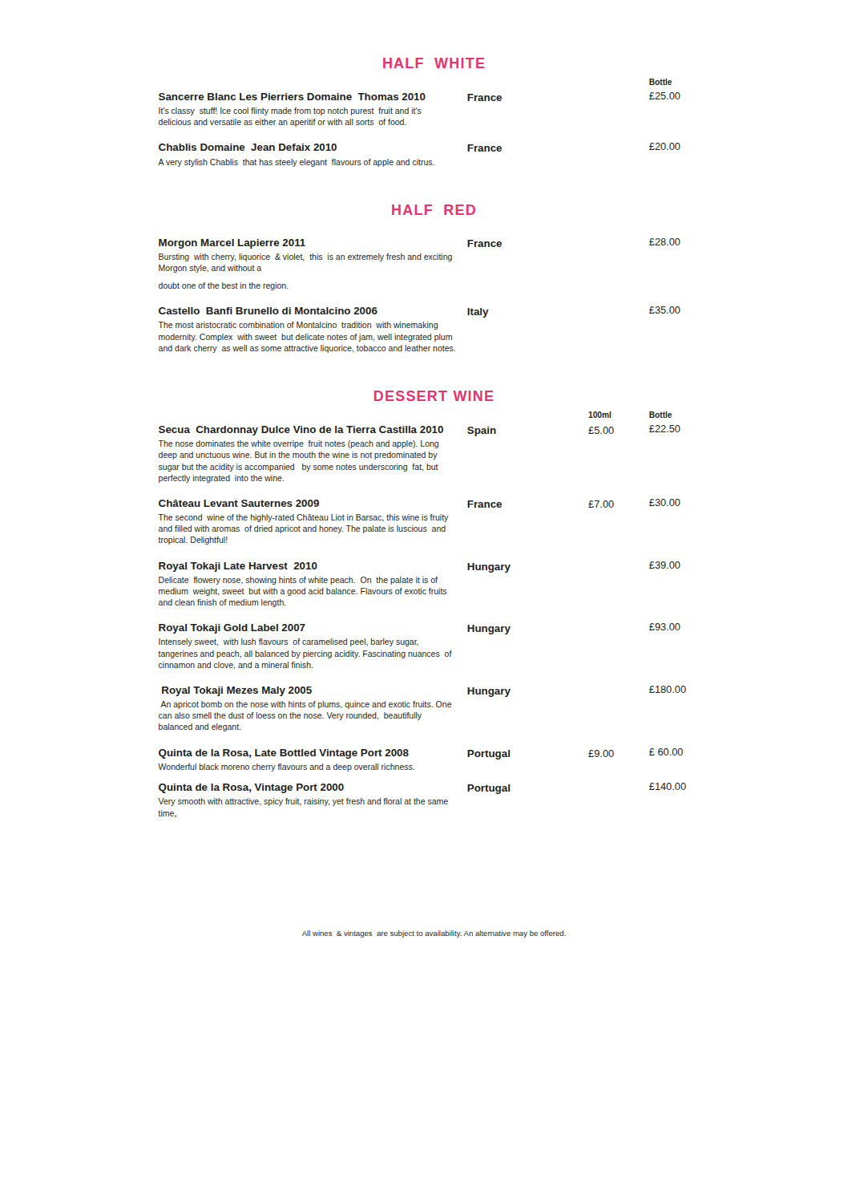HALF WHITE
| | | | Bottle |
| --- | --- | --- | --- |
| Sancerre Blanc Les Pierriers Domaine Thomas 2010 It's classy stuff! Ice cool flinty made from top notch purest fruit and it's delicious and versatile as either an aperitif or with all sorts of food. | France | | £25.00 |
| Chablis Domaine Jean Defaix 2010 A very stylish Chablis that has steely elegant flavours of apple and citrus. | France | | £20.00 |
HALF RED
| Morgon Marcel Lapierre 2011 Bursting with cherry, liquorice & violet, this is an extremely fresh and exciting Morgon style, and without a doubt one of the best in the region. | France | | £28.00 |
| Castello Banfi Brunello di Montalcino 2006 The most aristocratic combination of Montalcino tradition with winemaking modernity. Complex with sweet but delicate notes of jam, well integrated plum and dark cherry as well as some attractive liquorice, tobacco and leather notes. | Italy | | £35.00 |
DESSERT WINE
| | | 100ml | Bottle |
| --- | --- | --- | --- |
| Secua Chardonnay Dulce Vino de la Tierra Castilla 2010 The nose dominates the white overripe fruit notes (peach and apple). Long deep and unctuous wine. But in the mouth the wine is not predominated by sugar but the acidity is accompanied by some notes underscoring fat, but perfectly integrated into the wine. | Spain | £5.00 | £22.50 |
| Château Levant Sauternes 2009 The second wine of the highly-rated Château Liot in Barsac, this wine is fruity and filled with aromas of dried apricot and honey. The palate is luscious and tropical. Delightful! | France | £7.00 | £30.00 |
| Royal Tokaji Late Harvest 2010 Delicate flowery nose, showing hints of white peach. On the palate it is of medium weight, sweet but with a good acid balance. Flavours of exotic fruits and clean finish of medium length. | Hungary | | £39.00 |
| Royal Tokaji Gold Label 2007 Intensely sweet, with lush flavours of caramelised peel, barley sugar, tangerines and peach, all balanced by piercing acidity. Fascinating nuances of cinnamon and clove, and a mineral finish. | Hungary | | £93.00 |
| Royal Tokaji Mezes Maly 2005 An apricot bomb on the nose with hints of plums, quince and exotic fruits. One can also smell the dust of loess on the nose. Very rounded, beautifully balanced and elegant. | Hungary | | £180.00 |
| Quinta de la Rosa, Late Bottled Vintage Port 2008 Wonderful black moreno cherry flavours and a deep overall richness. | Portugal | £9.00 | £ 60.00 |
| Quinta de la Rosa, Vintage Port 2000 Very smooth with attractive, spicy fruit, raisiny, yet fresh and floral at the same time , | Portugal | | £140.00 |
All wines & vintages are subject to availability. An alternative may be offered.